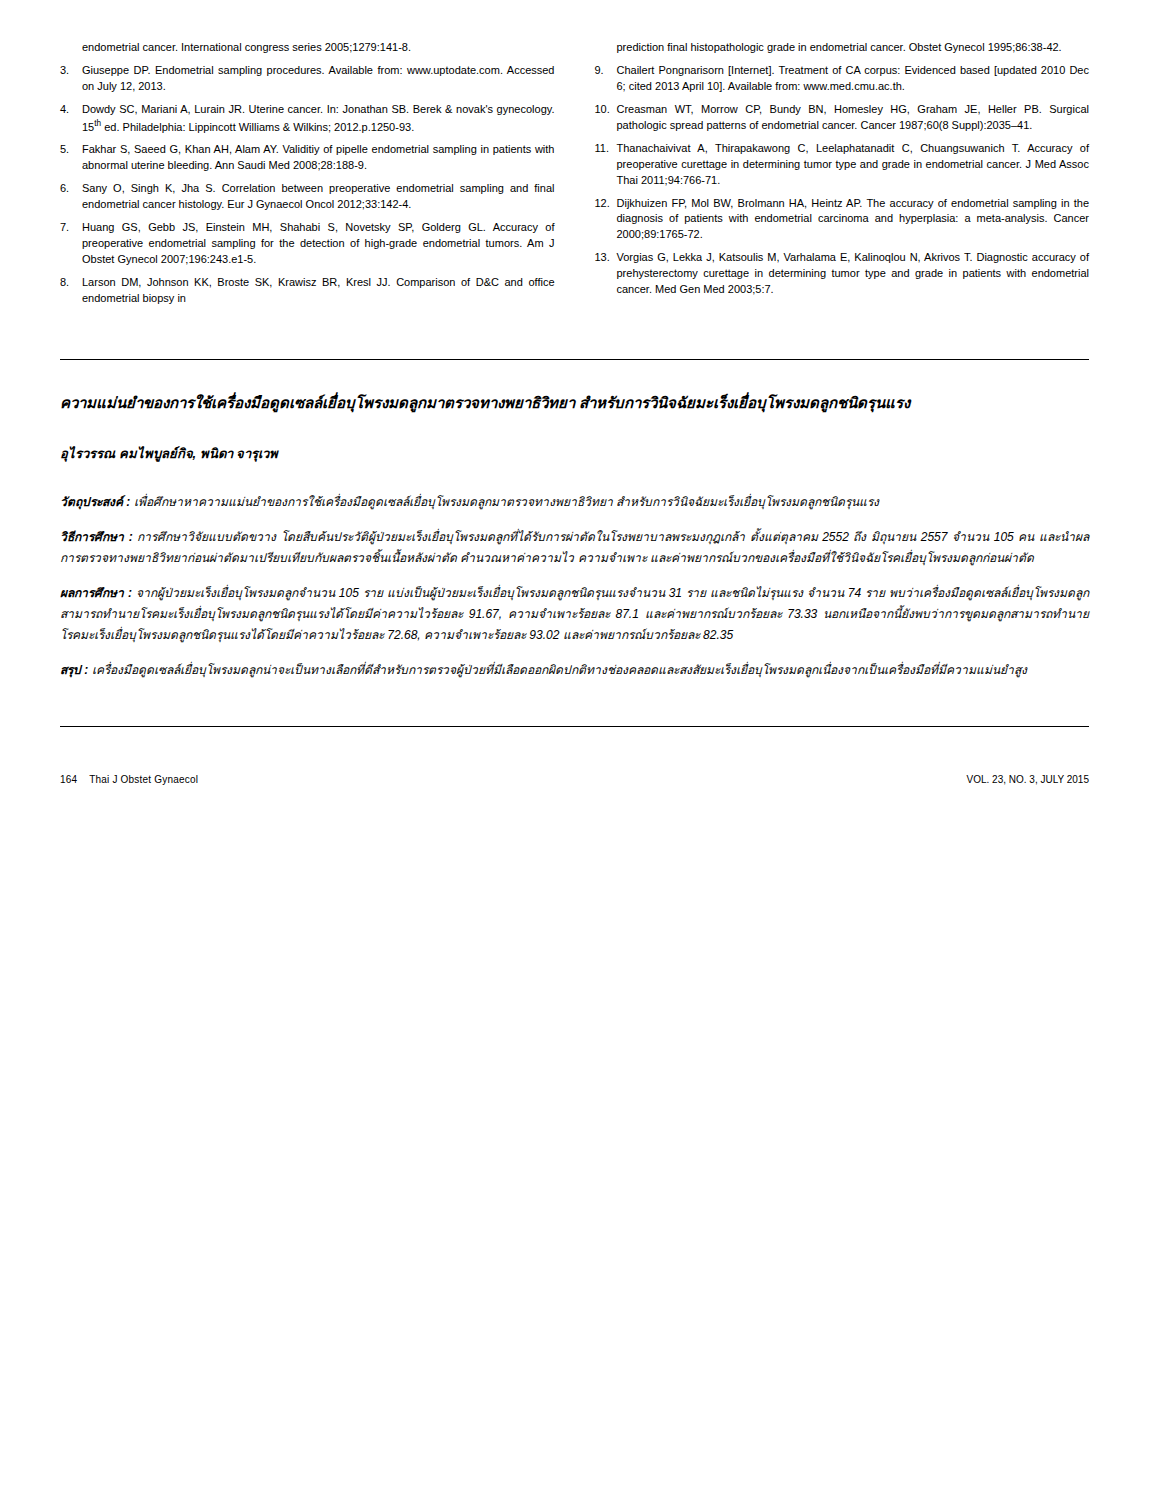endometrial cancer. International congress series 2005;1279:141-8.
3. Giuseppe DP. Endometrial sampling procedures. Available from: www.uptodate.com. Accessed on July 12, 2013.
4. Dowdy SC, Mariani A, Lurain JR. Uterine cancer. In: Jonathan SB. Berek & novak's gynecology. 15th ed. Philadelphia: Lippincott Williams & Wilkins; 2012.p.1250-93.
5. Fakhar S, Saeed G, Khan AH, Alam AY. Validitiy of pipelle endometrial sampling in patients with abnormal uterine bleeding. Ann Saudi Med 2008;28:188-9.
6. Sany O, Singh K, Jha S. Correlation between preoperative endometrial sampling and final endometrial cancer histology. Eur J Gynaecol Oncol 2012;33:142-4.
7. Huang GS, Gebb JS, Einstein MH, Shahabi S, Novetsky SP, Golderg GL. Accuracy of preoperative endometrial sampling for the detection of high-grade endometrial tumors. Am J Obstet Gynecol 2007;196:243.e1-5.
8. Larson DM, Johnson KK, Broste SK, Krawisz BR, Kresl JJ. Comparison of D&C and office endometrial biopsy in
prediction final histopathologic grade in endometrial cancer. Obstet Gynecol 1995;86:38-42.
9. Chailert Pongnarisorn [Internet]. Treatment of CA corpus: Evidenced based [updated 2010 Dec 6; cited 2013 April 10]. Available from: www.med.cmu.ac.th.
10. Creasman WT, Morrow CP, Bundy BN, Homesley HG, Graham JE, Heller PB. Surgical pathologic spread patterns of endometrial cancer. Cancer 1987;60(8 Suppl):2035–41.
11. Thanachaivivat A, Thirapakawong C, Leelaphatanadit C, Chuangsuwanich T. Accuracy of preoperative curettage in determining tumor type and grade in endometrial cancer. J Med Assoc Thai 2011;94:766-71.
12. Dijkhuizen FP, Mol BW, Brolmann HA, Heintz AP. The accuracy of endometrial sampling in the diagnosis of patients with endometrial carcinoma and hyperplasia: a meta-analysis. Cancer 2000;89:1765-72.
13. Vorgias G, Lekka J, Katsoulis M, Varhalama E, Kalinoqlou N, Akrivos T. Diagnostic accuracy of prehysterectomy curettage in determining tumor type and grade in patients with endometrial cancer. Med Gen Med 2003;5:7.
ความแม่นยำของการใช้เครื่องมือดูดเซลล์เยื่อบุโพรงมดลูกมาตรวจทางพยาธิวิทยา สำหรับการวินิจฉัยมะเร็งเยื่อบุโพรงมดลูกชนิดรุนแรง
อุไรวรรณ คมไพบูลย์กิจ, พนิดา จารุเวพ
วัตถุประสงค์ : เพื่อศึกษาหาความแม่นยำของการใช้เครื่องมือดูดเซลล์เยื่อบุโพรงมดลูกมาตรวจทางพยาธิวิทยา สำหรับการวินิจฉัยมะเร็งเยื่อบุโพรงมดลูกชนิดรุนแรง
วิธีการศึกษา : การศึกษาวิจัยแบบตัดขวาง โดยสืบค้นประวัติผู้ป่วยมะเร็งเยื่อบุโพรงมดลูกที่ได้รับการผ่าตัดในโรงพยาบาลพระมงกุฎเกล้า ตั้งแต่ตุลาคม 2552 ถึง มิถุนายน 2557 จำนวน 105 คน และนำผลการตรวจทางพยาธิวิทยาก่อนผ่าตัดมาเปรียบเทียบกับผลตรวจชิ้นเนื้อหลังผ่าตัด คำนวณหาค่าความไว ความจำเพาะ และค่าพยากรณ์บวกของเครื่องมือที่ใช้วินิจฉัยโรคเยื่อบุโพรงมดลูกก่อนผ่าตัด
ผลการศึกษา : จากผู้ป่วยมะเร็งเยื่อบุโพรงมดลูกจำนวน 105 ราย แบ่งเป็นผู้ป่วยมะเร็งเยื่อบุโพรงมดลูกชนิดรุนแรงจำนวน 31 ราย และชนิดไม่รุนแรง จำนวน 74 ราย พบว่าเครื่องมือดูดเซลล์เยื่อบุโพรงมดลูกสามารถทำนายโรคมะเร็งเยื่อบุโพรงมดลูกชนิดรุนแรงได้โดยมีค่าความไวร้อยละ 91.67, ความจำเพาะร้อยละ 87.1 และค่าพยากรณ์บวกร้อยละ 73.33 นอกเหนือจากนี้ยังพบว่าการขูดมดลูกสามารถทำนายโรคมะเร็งเยื่อบุโพรงมดลูกชนิดรุนแรงได้โดยมีค่าความไวร้อยละ 72.68, ความจำเพาะร้อยละ 93.02 และค่าพยากรณ์บวกร้อยละ 82.35
สรุป : เครื่องมือดูดเซลล์เยื่อบุโพรงมดลูกน่าจะเป็นทางเลือกที่ดีสำหรับการตรวจผู้ป่วยที่มีเลือดออกผิดปกติทางช่องคลอดและสงสัยมะเร็งเยื่อบุโพรงมดลูกเนื่องจากเป็นเครื่องมือที่มีความแม่นยำสูง
164 Thai J Obstet Gynaecol
VOL. 23, NO. 3, JULY 2015